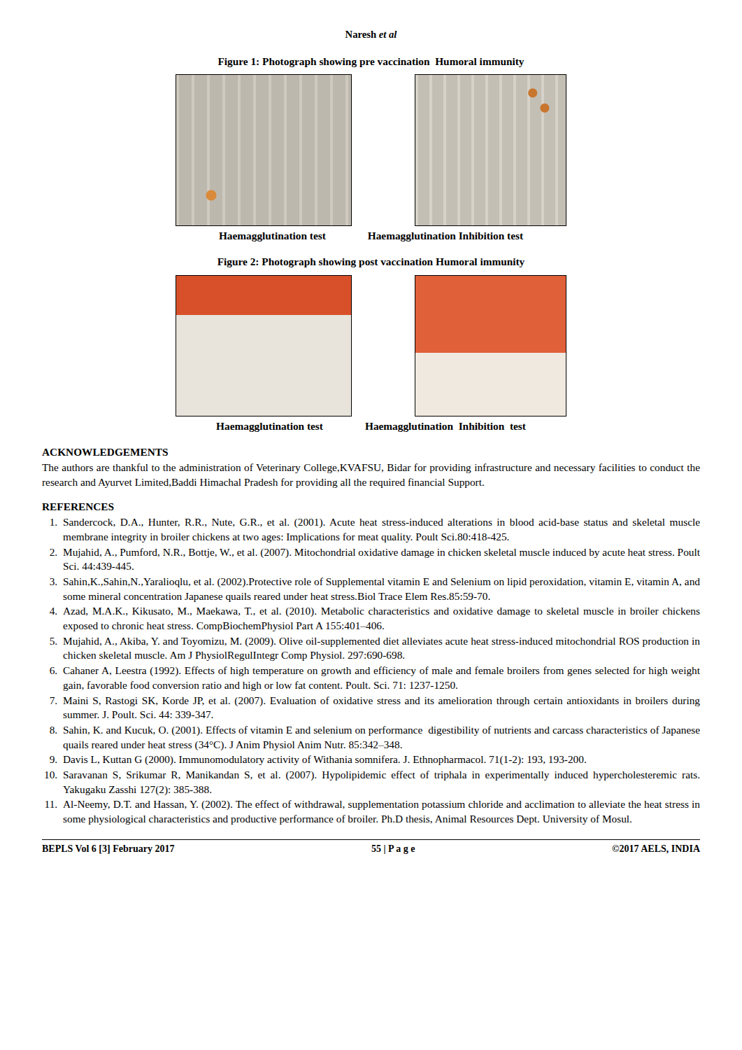Naresh et al
Figure 1: Photograph showing pre vaccination Humoral immunity
Haemagglutination test Haemagglutination Inhibition test
Figure 2: Photograph showing post vaccination Humoral immunity
Haemagglutination test Haemagglutination Inhibition test
Acknowledgements
The authors are thankful to the administration of Veterinary College,KVAFSU, Bidar for providing infrastructure and necessary facilities to conduct the research and Ayurvet Limited,Baddi Himachal Pradesh for providing all the required financial Support.
References
Sandercock, D.A., Hunter, R.R., Nute, G.R., et al. (2001). Acute heat stress-induced alterations in blood acid-base status and skeletal muscle membrane integrity in broiler chickens at two ages: Implications for meat quality. Poult Sci.80:418-425.
Mujahid, A., Pumford, N.R., Bottje, W., et al. (2007). Mitochondrial oxidative damage in chicken skeletal muscle induced by acute heat stress. Poult Sci. 44:439-445.
Sahin,K.,Sahin,N.,Yaralioqlu, et al. (2002).Protective role of Supplemental vitamin E and Selenium on lipid peroxidation, vitamin E, vitamin A, and some mineral concentration Japanese quails reared under heat stress.Biol Trace Elem Res.85:59-70.
Azad, M.A.K., Kikusato, M., Maekawa, T., et al. (2010). Metabolic characteristics and oxidative damage to skeletal muscle in broiler chickens exposed to chronic heat stress. CompBiochemPhysiol Part A 155:401–406.
Mujahid, A., Akiba, Y. and Toyomizu, M. (2009). Olive oil-supplemented diet alleviates acute heat stress-induced mitochondrial ROS production in chicken skeletal muscle. Am J PhysiolRegulIntegr Comp Physiol. 297:690-698.
Cahaner A, Leestra (1992). Effects of high temperature on growth and efficiency of male and female broilers from genes selected for high weight gain, favorable food conversion ratio and high or low fat content. Poult. Sci. 71: 1237-1250.
Maini S, Rastogi SK, Korde JP, et al. (2007). Evaluation of oxidative stress and its amelioration through certain antioxidants in broilers during summer. J. Poult. Sci. 44: 339-347.
Sahin, K. and Kucuk, O. (2001). Effects of vitamin E and selenium on performance digestibility of nutrients and carcass characteristics of Japanese quails reared under heat stress (34°C). J Anim Physiol Anim Nutr. 85:342–348.
Davis L, Kuttan G (2000). Immunomodulatory activity of Withania somnifera. J. Ethnopharmacol. 71(1-2): 193, 193-200.
Saravanan S, Srikumar R, Manikandan S, et al. (2007). Hypolipidemic effect of triphala in experimentally induced hypercholesteremic rats. Yakugaku Zasshi 127(2): 385-388.
Al-Neemy, D.T. and Hassan, Y. (2002). The effect of withdrawal, supplementation potassium chloride and acclimation to alleviate the heat stress in some physiological characteristics and productive performance of broiler. Ph.D thesis, Animal Resources Dept. University of Mosul.
BEPLS Vol 6 [3] February 2017 55 | P a g e ©2017 AELS, INDIA